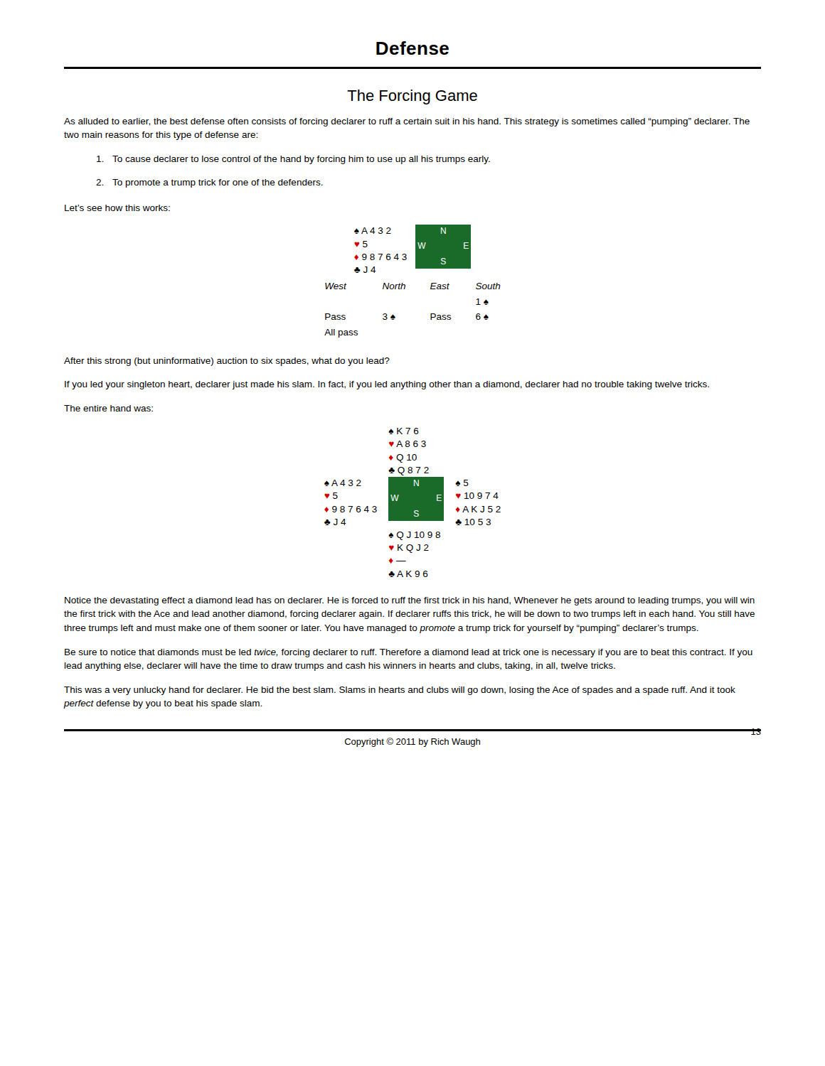Defense
The Forcing Game
As alluded to earlier, the best defense often consists of forcing declarer to ruff a certain suit in his hand. This strategy is sometimes called “pumping” declarer. The two main reasons for this type of defense are:
To cause declarer to lose control of the hand by forcing him to use up all his trumps early.
To promote a trump trick for one of the defenders.
Let’s see how this works:
| ♠ A 4 3 2 ♥ 5 ♦ 9 8 7 6 4 3 ♣ J 4 | N W E S |
| West | North | East | South |
| --- | --- | --- | --- |
| | | | 1 ♠ |
| Pass | 3 ♠ | Pass | 6 ♠ |
| All pass | | | |
After this strong (but uninformative) auction to six spades, what do you lead?
If you led your singleton heart, declarer just made his slam. In fact, if you led anything other than a diamond, declarer had no trouble taking twelve tricks.
The entire hand was:
| | ♠ K 7 6 ♥ A 8 6 3 ♦ Q 10 ♣ Q 8 7 2 | |
| ♠ A 4 3 2 ♥ 5 ♦ 9 8 7 6 4 3 ♣ J 4 | N W E S | ♠ 5 ♥ 10 9 7 4 ♦ A K J 5 2 ♣ 10 5 3 |
| | ♠ Q J 10 9 8 ♥ K Q J 2 ♦ — ♣ A K 9 6 | |
Notice the devastating effect a diamond lead has on declarer. He is forced to ruff the first trick in his hand, Whenever he gets around to leading trumps, you will win the first trick with the Ace and lead another diamond, forcing declarer again. If declarer ruffs this trick, he will be down to two trumps left in each hand. You still have three trumps left and must make one of them sooner or later. You have managed to promote a trump trick for yourself by “pumping” declarer’s trumps.
Be sure to notice that diamonds must be led twice, forcing declarer to ruff. Therefore a diamond lead at trick one is necessary if you are to beat this contract. If you lead anything else, declarer will have the time to draw trumps and cash his winners in hearts and clubs, taking, in all, twelve tricks.
This was a very unlucky hand for declarer. He bid the best slam. Slams in hearts and clubs will go down, losing the Ace of spades and a spade ruff. And it took perfect defense by you to beat his spade slam.
13 Copyright © 2011 by Rich Waugh